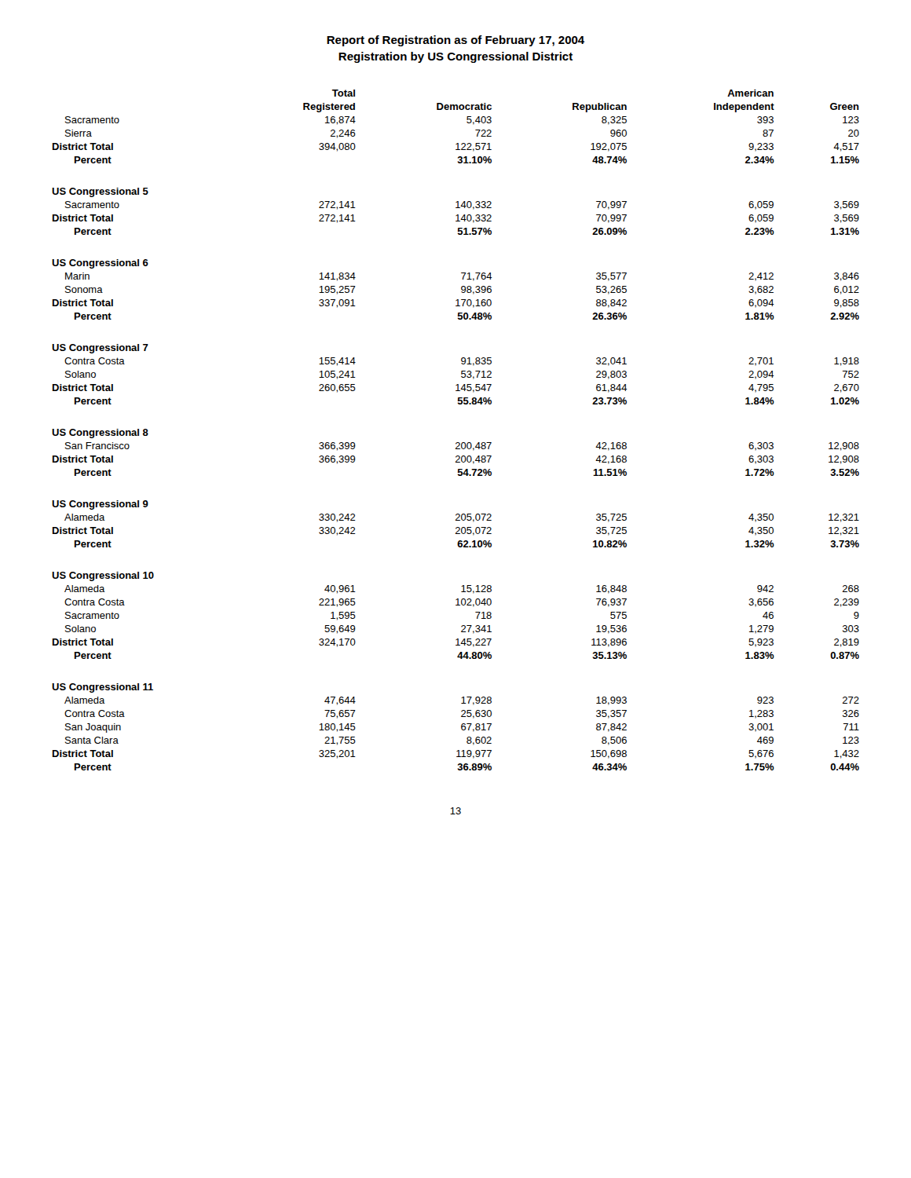Report of Registration as of February 17, 2004
Registration by US Congressional District
| | Total | | | American | |
| --- | --- | --- | --- | --- | --- |
| | Registered | Democratic | Republican | Independent | Green |
| Sacramento | 16,874 | 5,403 | 8,325 | 393 | 123 |
| Sierra | 2,246 | 722 | 960 | 87 | 20 |
| District Total | 394,080 | 122,571 | 192,075 | 9,233 | 4,517 |
| Percent | | 31.10% | 48.74% | 2.34% | 1.15% |
| US Congressional 5 |
| Sacramento | 272,141 | 140,332 | 70,997 | 6,059 | 3,569 |
| District Total | 272,141 | 140,332 | 70,997 | 6,059 | 3,569 |
| Percent | | 51.57% | 26.09% | 2.23% | 1.31% |
| US Congressional 6 |
| Marin | 141,834 | 71,764 | 35,577 | 2,412 | 3,846 |
| Sonoma | 195,257 | 98,396 | 53,265 | 3,682 | 6,012 |
| District Total | 337,091 | 170,160 | 88,842 | 6,094 | 9,858 |
| Percent | | 50.48% | 26.36% | 1.81% | 2.92% |
| US Congressional 7 |
| Contra Costa | 155,414 | 91,835 | 32,041 | 2,701 | 1,918 |
| Solano | 105,241 | 53,712 | 29,803 | 2,094 | 752 |
| District Total | 260,655 | 145,547 | 61,844 | 4,795 | 2,670 |
| Percent | | 55.84% | 23.73% | 1.84% | 1.02% |
| US Congressional 8 |
| San Francisco | 366,399 | 200,487 | 42,168 | 6,303 | 12,908 |
| District Total | 366,399 | 200,487 | 42,168 | 6,303 | 12,908 |
| Percent | | 54.72% | 11.51% | 1.72% | 3.52% |
| US Congressional 9 |
| Alameda | 330,242 | 205,072 | 35,725 | 4,350 | 12,321 |
| District Total | 330,242 | 205,072 | 35,725 | 4,350 | 12,321 |
| Percent | | 62.10% | 10.82% | 1.32% | 3.73% |
| US Congressional 10 |
| Alameda | 40,961 | 15,128 | 16,848 | 942 | 268 |
| Contra Costa | 221,965 | 102,040 | 76,937 | 3,656 | 2,239 |
| Sacramento | 1,595 | 718 | 575 | 46 | 9 |
| Solano | 59,649 | 27,341 | 19,536 | 1,279 | 303 |
| District Total | 324,170 | 145,227 | 113,896 | 5,923 | 2,819 |
| Percent | | 44.80% | 35.13% | 1.83% | 0.87% |
| US Congressional 11 |
| Alameda | 47,644 | 17,928 | 18,993 | 923 | 272 |
| Contra Costa | 75,657 | 25,630 | 35,357 | 1,283 | 326 |
| San Joaquin | 180,145 | 67,817 | 87,842 | 3,001 | 711 |
| Santa Clara | 21,755 | 8,602 | 8,506 | 469 | 123 |
| District Total | 325,201 | 119,977 | 150,698 | 5,676 | 1,432 |
| Percent | | 36.89% | 46.34% | 1.75% | 0.44% |
13